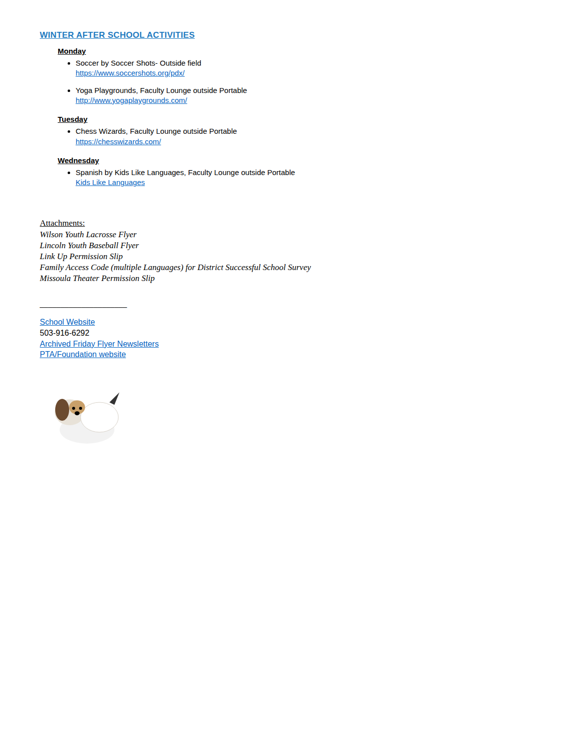WINTER AFTER SCHOOL ACTIVITIES
Monday
Soccer by Soccer Shots- Outside field
https://www.soccershots.org/pdx/
Yoga Playgrounds, Faculty Lounge outside Portable
http://www.yogaplaygrounds.com/
Tuesday
Chess Wizards, Faculty Lounge outside Portable
https://chesswizards.com/
Wednesday
Spanish by Kids Like Languages, Faculty Lounge outside Portable
Kids Like Languages
Attachments:
Wilson Youth Lacrosse Flyer
Lincoln Youth Baseball Flyer
Link Up Permission Slip
Family Access Code (multiple Languages) for District Successful School Survey
Missoula Theater Permission Slip
_____________________
School Website
503-916-6292
Archived Friday Flyer Newsletters
PTA/Foundation website